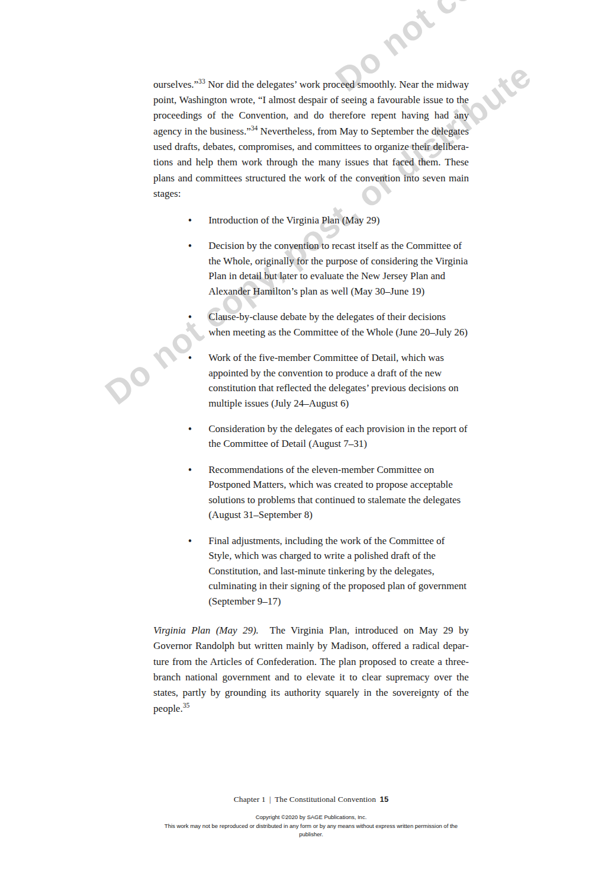Do not copy, post, or distribute Do not copy, post, or distribute
ourselves.”33 Nor did the delegates’ work proceed smoothly. Near the midway point, Washington wrote, “I almost despair of seeing a favourable issue to the proceedings of the Convention, and do therefore repent having had any agency in the business.”34 Nevertheless, from May to September the delegates used drafts, debates, compromises, and committees to organize their deliberations and help them work through the many issues that faced them. These plans and committees structured the work of the convention into seven main stages:
Introduction of the Virginia Plan (May 29)
Decision by the convention to recast itself as the Committee of the Whole, originally for the purpose of considering the Virginia Plan in detail but later to evaluate the New Jersey Plan and Alexander Hamilton’s plan as well (May 30–June 19)
Clause-by-clause debate by the delegates of their decisions when meeting as the Committee of the Whole (June 20–July 26)
Work of the five-member Committee of Detail, which was appointed by the convention to produce a draft of the new constitution that reflected the delegates’ previous decisions on multiple issues (July 24–August 6)
Consideration by the delegates of each provision in the report of the Committee of Detail (August 7–31)
Recommendations of the eleven-member Committee on Postponed Matters, which was created to propose acceptable solutions to problems that continued to stalemate the delegates (August 31–September 8)
Final adjustments, including the work of the Committee of Style, which was charged to write a polished draft of the Constitution, and last-minute tinkering by the delegates, culminating in their signing of the proposed plan of government (September 9–17)
Virginia Plan (May 29). The Virginia Plan, introduced on May 29 by Governor Randolph but written mainly by Madison, offered a radical departure from the Articles of Confederation. The plan proposed to create a three-branch national government and to elevate it to clear supremacy over the states, partly by grounding its authority squarely in the sovereignty of the people.35
Chapter 1|The Constitutional Convention 15
Copyright ©2020 by SAGE Publications, Inc. This work may not be reproduced or distributed in any form or by any means without express written permission of the publisher.